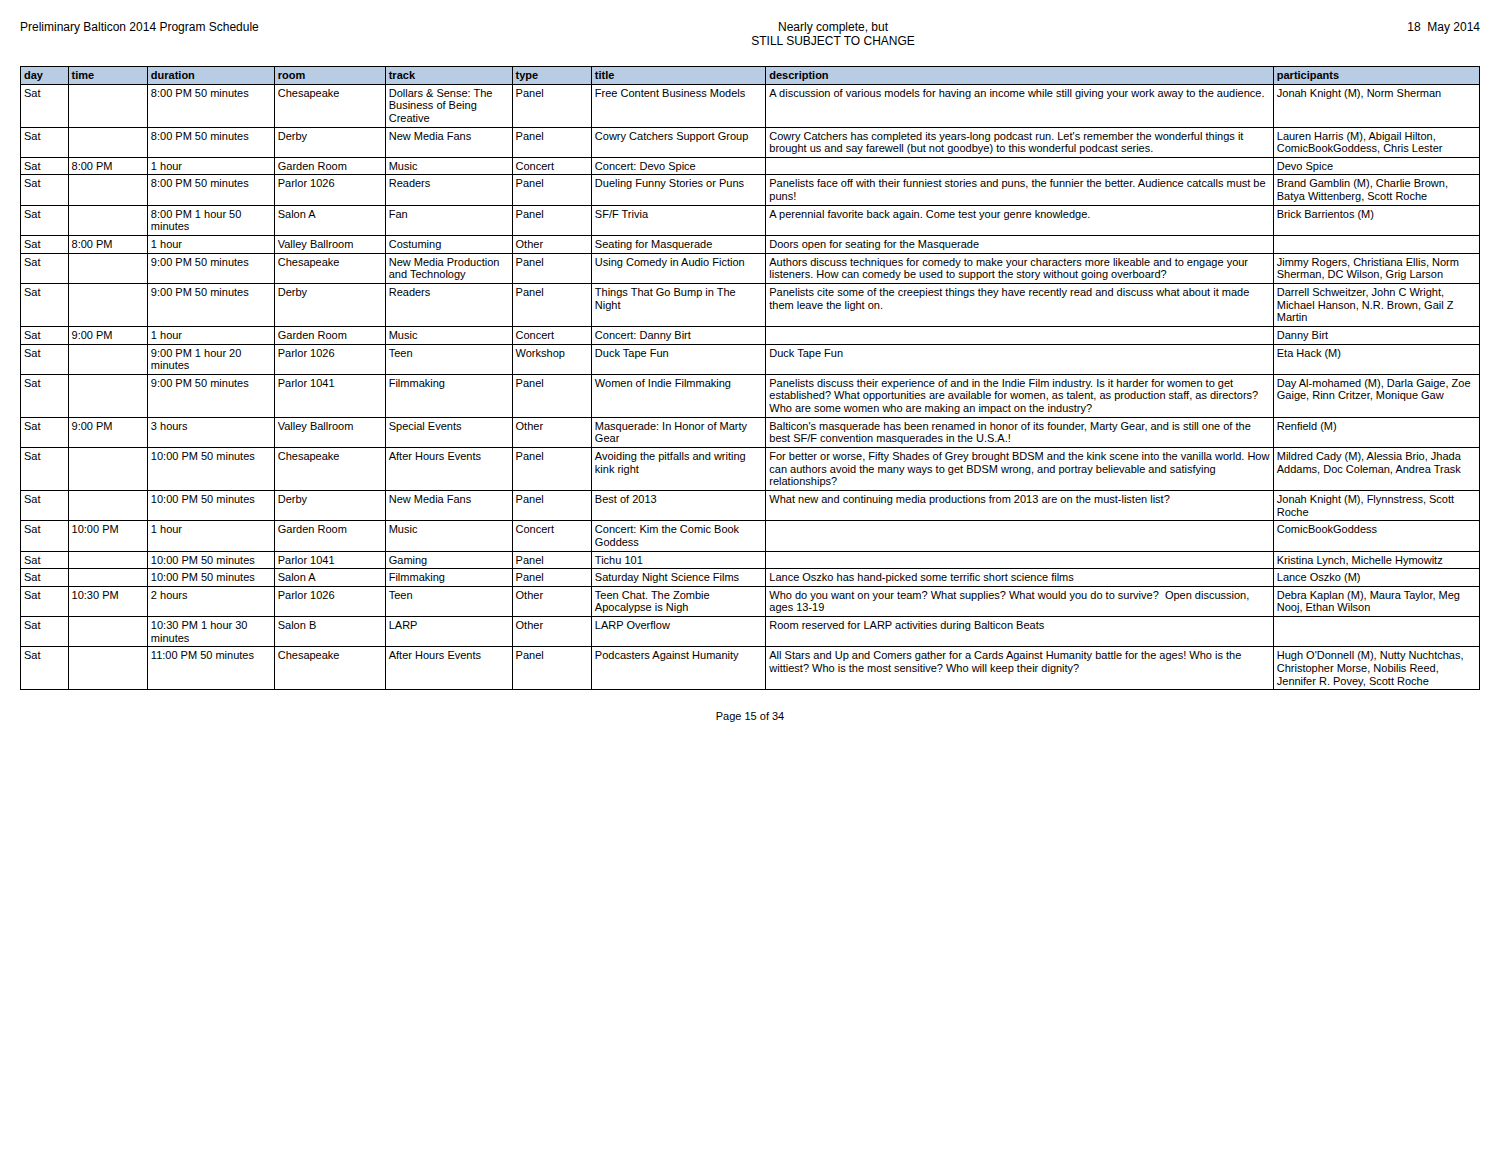Preliminary Balticon 2014 Program Schedule
Nearly complete, but
STILL SUBJECT TO CHANGE
18 May 2014
| day | time | duration | room | track | type | title | description | participants |
| --- | --- | --- | --- | --- | --- | --- | --- | --- |
| Sat | | 8:00 PM 50 minutes | Chesapeake | Dollars & Sense: The Business of Being Creative | Panel | Free Content Business Models | A discussion of various models for having an income while still giving your work away to the audience. | Jonah Knight (M), Norm Sherman |
| Sat | | 8:00 PM 50 minutes | Derby | New Media Fans | Panel | Cowry Catchers Support Group | Cowry Catchers has completed its years-long podcast run. Let's remember the wonderful things it brought us and say farewell (but not goodbye) to this wonderful podcast series. | Lauren Harris (M), Abigail Hilton, ComicBookGoddess, Chris Lester |
| Sat | 8:00 PM | 1 hour | Garden Room | Music | Concert | Concert: Devo Spice | | Devo Spice |
| Sat | | 8:00 PM 50 minutes | Parlor 1026 | Readers | Panel | Dueling Funny Stories or Puns | Panelists face off with their funniest stories and puns, the funnier the better. Audience catcalls must be puns! | Brand Gamblin (M), Charlie Brown, Batya Wittenberg, Scott Roche |
| Sat | | 8:00 PM 1 hour 50 minutes | Salon A | Fan | Panel | SF/F Trivia | A perennial favorite back again. Come test your genre knowledge. | Brick Barrientos (M) |
| Sat | 8:00 PM | 1 hour | Valley Ballroom | Costuming | Other | Seating for Masquerade | Doors open for seating for the Masquerade | |
| Sat | | 9:00 PM 50 minutes | Chesapeake | New Media Production and Technology | Panel | Using Comedy in Audio Fiction | Authors discuss techniques for comedy to make your characters more likeable and to engage your listeners. How can comedy be used to support the story without going overboard? | Jimmy Rogers, Christiana Ellis, Norm Sherman, DC Wilson, Grig Larson |
| Sat | | 9:00 PM 50 minutes | Derby | Readers | Panel | Things That Go Bump in The Night | Panelists cite some of the creepiest things they have recently read and discuss what about it made them leave the light on. | Darrell Schweitzer, John C Wright, Michael Hanson, N.R. Brown, Gail Z Martin |
| Sat | 9:00 PM | 1 hour | Garden Room | Music | Concert | Concert: Danny Birt | | Danny Birt |
| Sat | | 9:00 PM 1 hour 20 minutes | Parlor 1026 | Teen | Workshop | Duck Tape Fun | Duck Tape Fun | Eta Hack (M) |
| Sat | | 9:00 PM 50 minutes | Parlor 1041 | Filmmaking | Panel | Women of Indie Filmmaking | Panelists discuss their experience of and in the Indie Film industry. Is it harder for women to get established? What opportunities are available for women, as talent, as production staff, as directors? Who are some women who are making an impact on the industry? | Day Al-mohamed (M), Darla Gaige, Zoe Gaige, Rinn Critzer, Monique Gaw |
| Sat | 9:00 PM | 3 hours | Valley Ballroom | Special Events | Other | Masquerade: In Honor of Marty Gear | Balticon's masquerade has been renamed in honor of its founder, Marty Gear, and is still one of the best SF/F convention masquerades in the U.S.A.! | Renfield (M) |
| Sat | | 10:00 PM 50 minutes | Chesapeake | After Hours Events | Panel | Avoiding the pitfalls and writing kink right | For better or worse, Fifty Shades of Grey brought BDSM and the kink scene into the vanilla world. How can authors avoid the many ways to get BDSM wrong, and portray believable and satisfying relationships? | Mildred Cady (M), Alessia Brio, Jhada Addams, Doc Coleman, Andrea Trask |
| Sat | | 10:00 PM 50 minutes | Derby | New Media Fans | Panel | Best of 2013 | What new and continuing media productions from 2013 are on the must-listen list? | Jonah Knight (M), Flynnstress, Scott Roche |
| Sat | 10:00 PM | 1 hour | Garden Room | Music | Concert | Concert: Kim the Comic Book Goddess | | ComicBookGoddess |
| Sat | | 10:00 PM 50 minutes | Parlor 1041 | Gaming | Panel | Tichu 101 | | Kristina Lynch, Michelle Hymowitz |
| Sat | | 10:00 PM 50 minutes | Salon A | Filmmaking | Panel | Saturday Night Science Films | Lance Oszko has hand-picked some terrific short science films | Lance Oszko (M) |
| Sat | 10:30 PM | 2 hours | Parlor 1026 | Teen | Other | Teen Chat. The Zombie Apocalypse is Nigh | Who do you want on your team? What supplies? What would you do to survive? Open discussion, ages 13-19 | Debra Kaplan (M), Maura Taylor, Meg Nooj, Ethan Wilson |
| Sat | | 10:30 PM 1 hour 30 minutes | Salon B | LARP | Other | LARP Overflow | Room reserved for LARP activities during Balticon Beats | |
| Sat | | 11:00 PM 50 minutes | Chesapeake | After Hours Events | Panel | Podcasters Against Humanity | All Stars and Up and Comers gather for a Cards Against Humanity battle for the ages! Who is the wittiest? Who is the most sensitive? Who will keep their dignity? | Hugh O'Donnell (M), Nutty Nuchtchas, Christopher Morse, Nobilis Reed, Jennifer R. Povey, Scott Roche |
Page 15 of 34